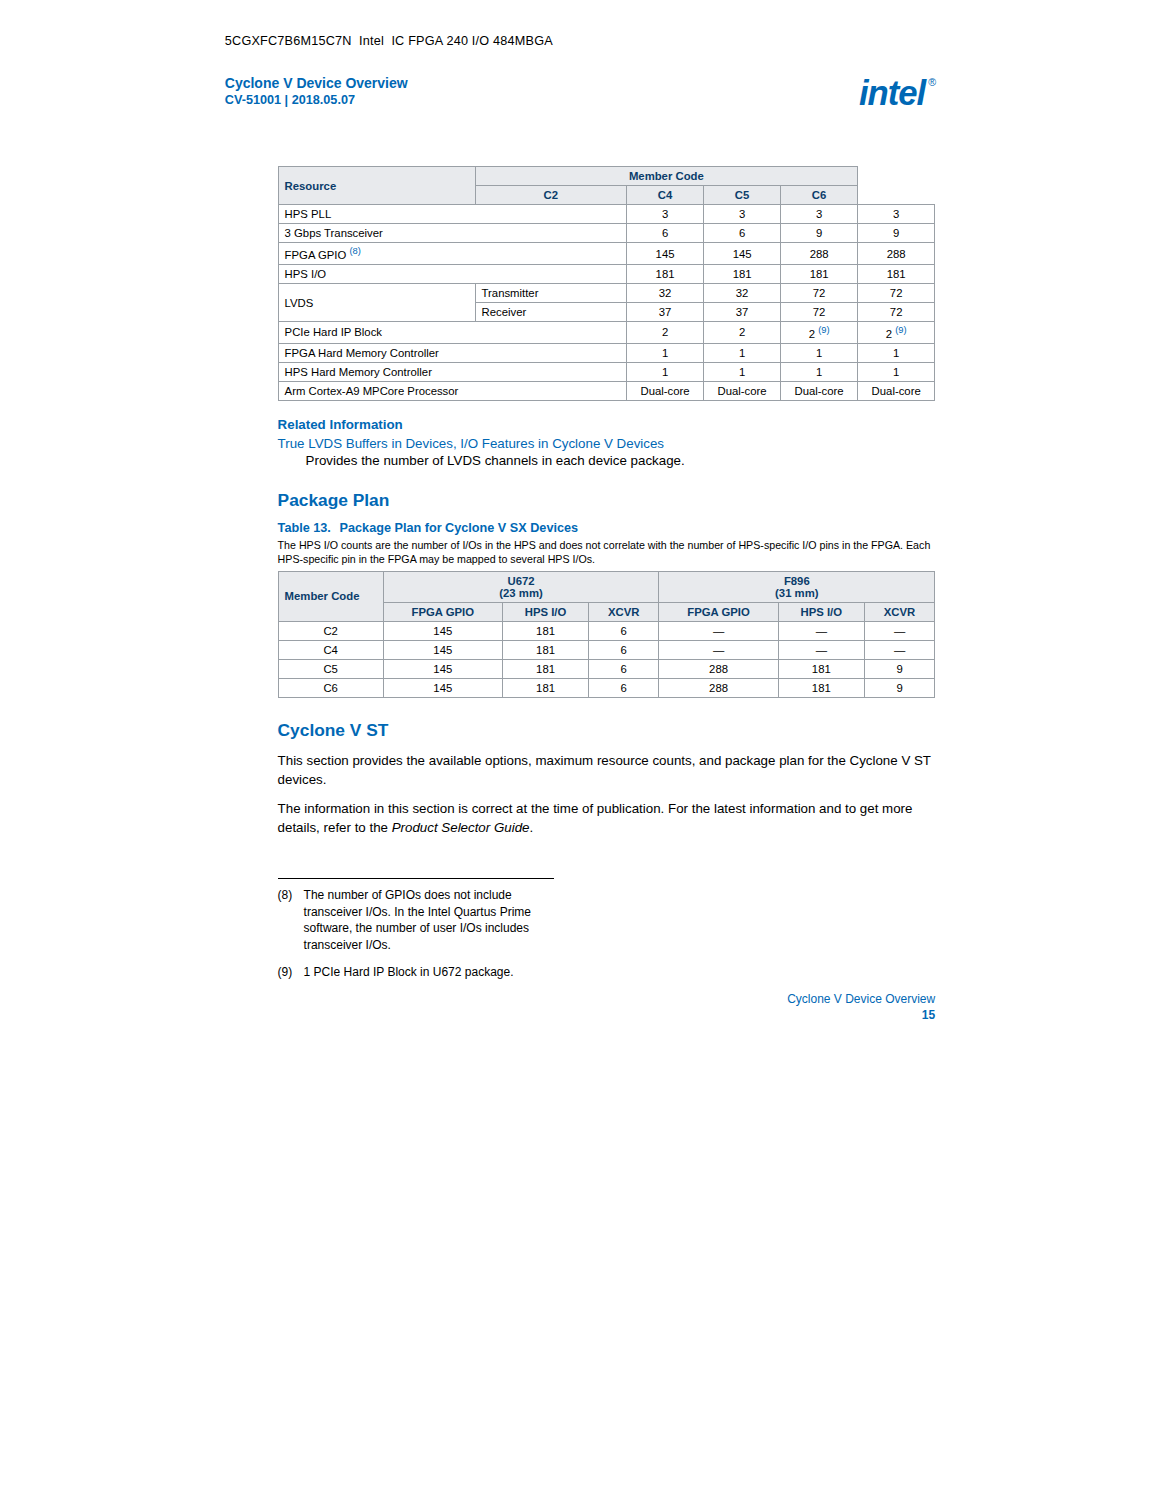5CGXFC7B6M15C7N Intel IC FPGA 240 I/O 484MBGA
Cyclone V Device Overview
CV-51001 | 2018.05.07
intel®
| Resource | Member Code |
| --- | --- |
| C2 | C4 | C5 | C6 |
| HPS PLL | 3 | 3 | 3 | 3 |
| 3 Gbps Transceiver | 6 | 6 | 9 | 9 |
| FPGA GPIO (8) | 145 | 145 | 288 | 288 |
| HPS I/O | 181 | 181 | 181 | 181 |
| LVDS | Transmitter | 32 | 32 | 72 | 72 |
| Receiver | 37 | 37 | 72 | 72 |
| PCIe Hard IP Block | 2 | 2 | 2 (9) | 2 (9) |
| FPGA Hard Memory Controller | 1 | 1 | 1 | 1 |
| HPS Hard Memory Controller | 1 | 1 | 1 | 1 |
| Arm Cortex-A9 MPCore Processor | Dual-core | Dual-core | Dual-core | Dual-core |
Related Information
True LVDS Buffers in Devices, I/O Features in Cyclone V Devices
Provides the number of LVDS channels in each device package.
Package Plan
Table 13. Package Plan for Cyclone V SX Devices
The HPS I/O counts are the number of I/Os in the HPS and does not correlate with the number of HPS-specific I/O pins in the FPGA. Each HPS-specific pin in the FPGA may be mapped to several HPS I/Os.
| Member Code | U672 (23 mm) | F896 (31 mm) |
| --- | --- | --- |
| FPGA GPIO | HPS I/O | XCVR | FPGA GPIO | HPS I/O | XCVR |
| C2 | 145 | 181 | 6 | — | — | — |
| C4 | 145 | 181 | 6 | — | — | — |
| C5 | 145 | 181 | 6 | 288 | 181 | 9 |
| C6 | 145 | 181 | 6 | 288 | 181 | 9 |
Cyclone V ST
This section provides the available options, maximum resource counts, and package plan for the Cyclone V ST devices.
The information in this section is correct at the time of publication. For the latest information and to get more details, refer to the Product Selector Guide.
(8) The number of GPIOs does not include transceiver I/Os. In the Intel Quartus Prime software, the number of user I/Os includes transceiver I/Os.
(9) 1 PCIe Hard IP Block in U672 package.
Cyclone V Device Overview
15